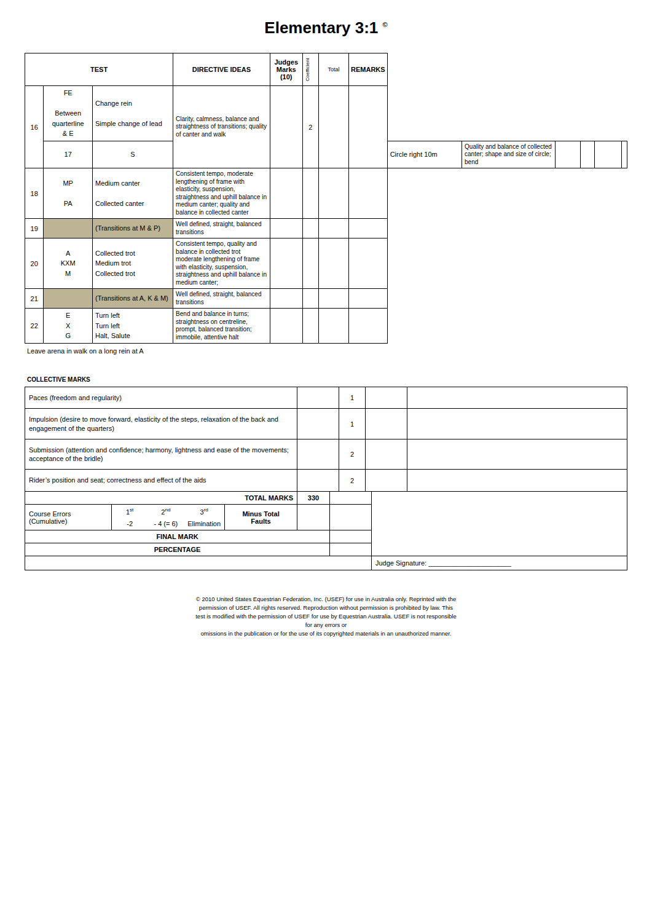Elementary 3:1 ©
| TEST | DIRECTIVE IDEAS | Judges Marks (10) | Coefficient | Total | REMARKS |
| --- | --- | --- | --- | --- | --- |
| 16 | FE Between quarterline & E | Change rein Simple change of lead | Clarity, calmness, balance and straightness of transitions; quality of canter and walk | | 2 | | |
| 17 | S | Circle right 10m | Quality and balance of collected canter; shape and size of circle; bend | | | | |
| 18 | MP PA | Medium canter Collected canter | Consistent tempo, moderate lengthening of frame with elasticity, suspension, straightness and uphill balance in medium canter; quality and balance in collected canter | | | | |
| 19 | | (Transitions at M & P) | Well defined, straight, balanced transitions | | | | |
| 20 | A KXM M | Collected trot Medium trot Collected trot | Consistent tempo, quality and balance in collected trot moderate lengthening of frame with elasticity, suspension, straightness and uphill balance in medium canter; | | | | |
| 21 | | (Transitions at A, K & M) | Well defined, straight, balanced transitions | | | | |
| 22 | E X G | Turn left Turn left Halt, Salute | Bend and balance in turns; straightness on centreline, prompt, balanced transition; immobile, attentive halt | | | | |
Leave arena in walk on a long rein at A
COLLECTIVE MARKS
| Paces (freedom and regularity) | | 1 | | |
| Impulsion (desire to move forward, elasticity of the steps, relaxation of the back and engagement of the quarters) | | 1 | | |
| Submission (attention and confidence; harmony, lightness and ease of the movements; acceptance of the bridle) | | 2 | | |
| Rider’s position and seat; correctness and effect of the aids | | 2 | | |
| TOTAL MARKS | 330 | | |
| Course Errors (Cumulative) | / 1 st / 2 nd / 3 rd / / -2 / - 4 (= 6) / Elimination / | Minus Total Faults | | |
| FINAL MARK | |
| PERCENTAGE | |
| | Judge Signature: ______________________ |
© 2010 United States Equestrian Federation, Inc. (USEF) for use in Australia only. Reprinted with the permission of USEF. All rights reserved. Reproduction without permission is prohibited by law. This test is modified with the permission of USEF for use by Equestrian Australia. USEF is not responsible for any errors or
omissions in the publication or for the use of its copyrighted materials in an unauthorized manner.